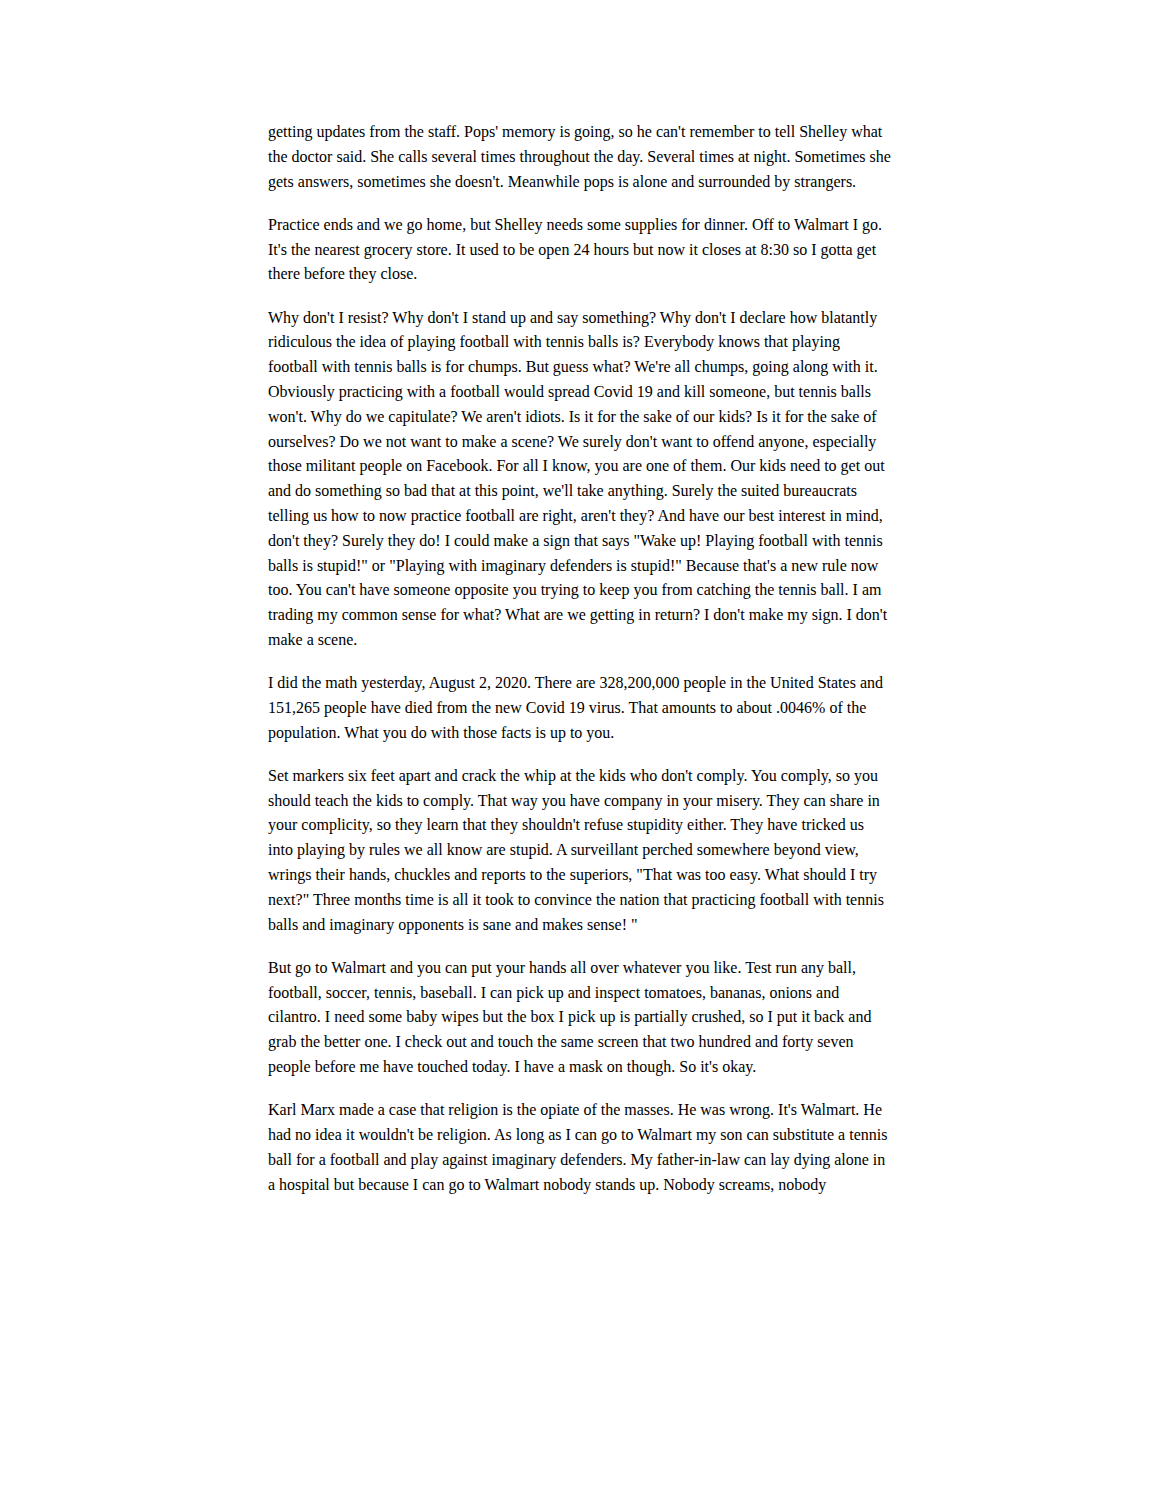getting updates from the staff. Pops' memory is going, so he can't remember to tell Shelley what the doctor said. She calls several times throughout the day. Several times at night. Sometimes she gets answers, sometimes she doesn't. Meanwhile pops is alone and surrounded by strangers.
Practice ends and we go home, but Shelley needs some supplies for dinner. Off to Walmart I go. It's the nearest grocery store. It used to be open 24 hours but now it closes at 8:30 so I gotta get there before they close.
Why don't I resist? Why don't I stand up and say something? Why don't I declare how blatantly ridiculous the idea of playing football with tennis balls is? Everybody knows that playing football with tennis balls is for chumps. But guess what? We're all chumps, going along with it. Obviously practicing with a football would spread Covid 19 and kill someone, but tennis balls won't. Why do we capitulate? We aren't idiots. Is it for the sake of our kids? Is it for the sake of ourselves? Do we not want to make a scene? We surely don't want to offend anyone, especially those militant people on Facebook. For all I know, you are one of them. Our kids need to get out and do something so bad that at this point, we'll take anything. Surely the suited bureaucrats telling us how to now practice football are right, aren't they? And have our best interest in mind, don't they? Surely they do! I could make a sign that says "Wake up! Playing football with tennis balls is stupid!" or "Playing with imaginary defenders is stupid!" Because that's a new rule now too. You can't have someone opposite you trying to keep you from catching the tennis ball. I am trading my common sense for what? What are we getting in return? I don't make my sign. I don't make a scene.
I did the math yesterday, August 2, 2020. There are 328,200,000 people in the United States and 151,265 people have died from the new Covid 19 virus. That amounts to about .0046% of the population. What you do with those facts is up to you.
Set markers six feet apart and crack the whip at the kids who don't comply. You comply, so you should teach the kids to comply. That way you have company in your misery. They can share in your complicity, so they learn that they shouldn't refuse stupidity either. They have tricked us into playing by rules we all know are stupid. A surveillant perched somewhere beyond view, wrings their hands, chuckles and reports to the superiors, "That was too easy. What should I try next?" Three months time is all it took to convince the nation that practicing football with tennis balls and imaginary opponents is sane and makes sense! "
But go to Walmart and you can put your hands all over whatever you like. Test run any ball, football, soccer, tennis, baseball. I can pick up and inspect tomatoes, bananas, onions and cilantro. I need some baby wipes but the box I pick up is partially crushed, so I put it back and grab the better one. I check out and touch the same screen that two hundred and forty seven people before me have touched today. I have a mask on though. So it's okay.
Karl Marx made a case that religion is the opiate of the masses. He was wrong. It's Walmart. He had no idea it wouldn't be religion. As long as I can go to Walmart my son can substitute a tennis ball for a football and play against imaginary defenders. My father-in-law can lay dying alone in a hospital but because I can go to Walmart nobody stands up. Nobody screams, nobody